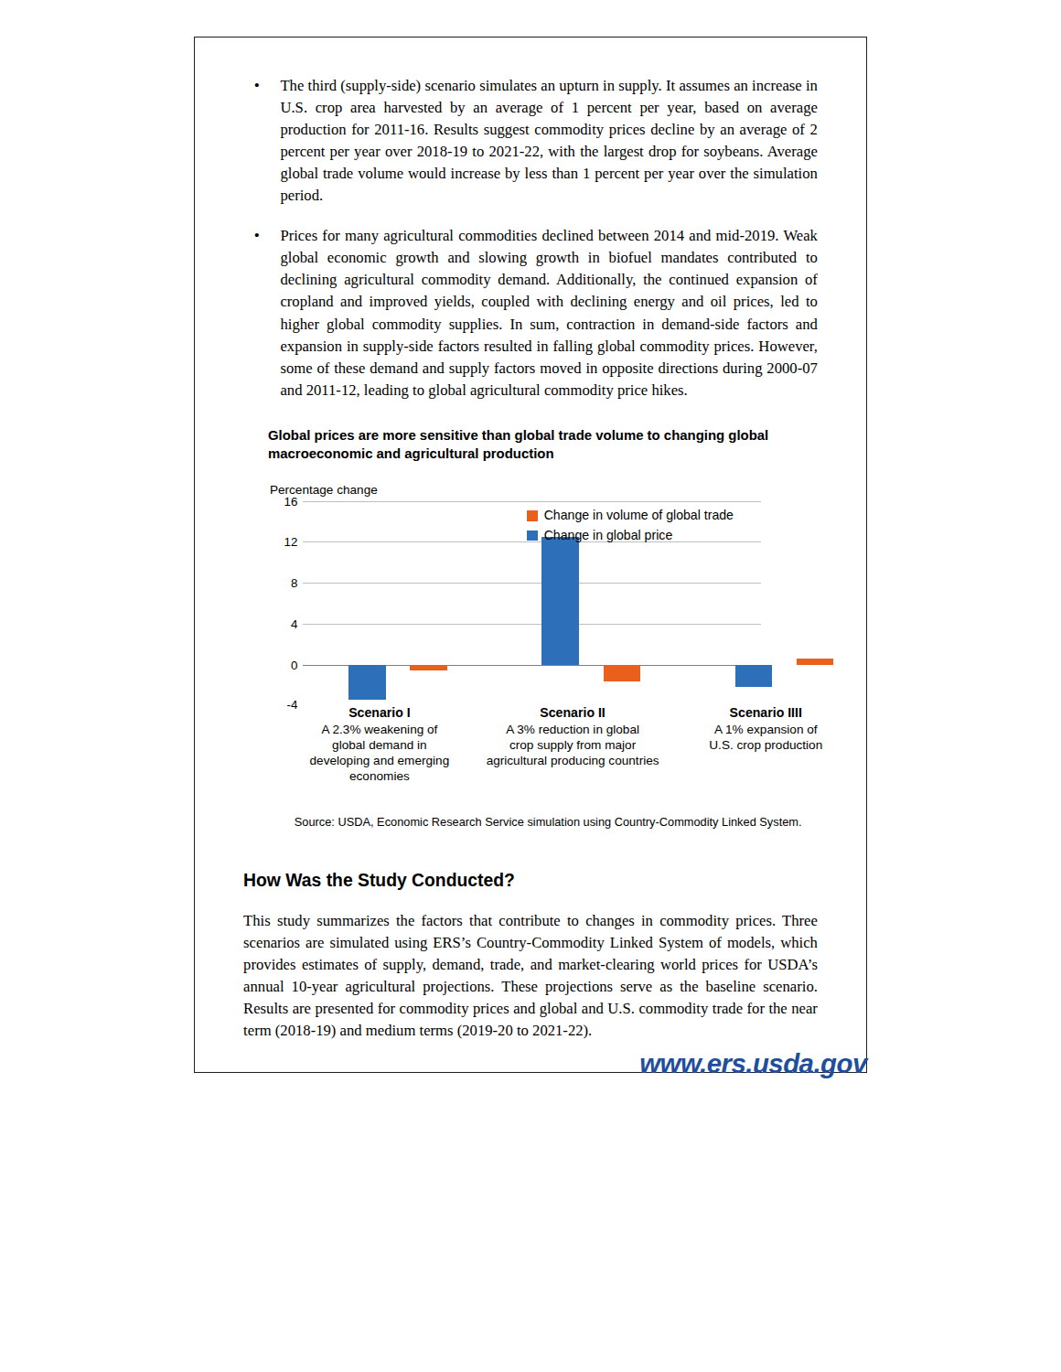The third (supply-side) scenario simulates an upturn in supply. It assumes an increase in U.S. crop area harvested by an average of 1 percent per year, based on average production for 2011-16. Results suggest commodity prices decline by an average of 2 percent per year over 2018-19 to 2021-22, with the largest drop for soybeans. Average global trade volume would increase by less than 1 percent per year over the simulation period.
Prices for many agricultural commodities declined between 2014 and mid-2019. Weak global economic growth and slowing growth in biofuel mandates contributed to declining agricultural commodity demand. Additionally, the continued expansion of cropland and improved yields, coupled with declining energy and oil prices, led to higher global commodity supplies. In sum, contraction in demand-side factors and expansion in supply-side factors resulted in falling global commodity prices. However, some of these demand and supply factors moved in opposite directions during 2000-07 and 2011-12, leading to global agricultural commodity price hikes.
Global prices are more sensitive than global trade volume to changing global macroeconomic and agricultural production
Percentage change
16
12
8
4
0
-4
Change in volume of global trade
Change in global price
Scenario I A 2.3% weakening of
global demand in
developing and emerging
economies
Scenario II A 3% reduction in global
crop supply from major
agricultural producing countries
Scenario IIII A 1% expansion of
U.S. crop production
Source: USDA, Economic Research Service simulation using Country-Commodity Linked System.
How Was the Study Conducted?
This study summarizes the factors that contribute to changes in commodity prices. Three scenarios are simulated using ERS’s Country-Commodity Linked System of models, which provides estimates of supply, demand, trade, and market-clearing world prices for USDA’s annual 10-year agricultural projections. These projections serve as the baseline scenario. Results are presented for commodity prices and global and U.S. commodity trade for the near term (2018-19) and medium terms (2019-20 to 2021-22).
www.ers.usda.gov